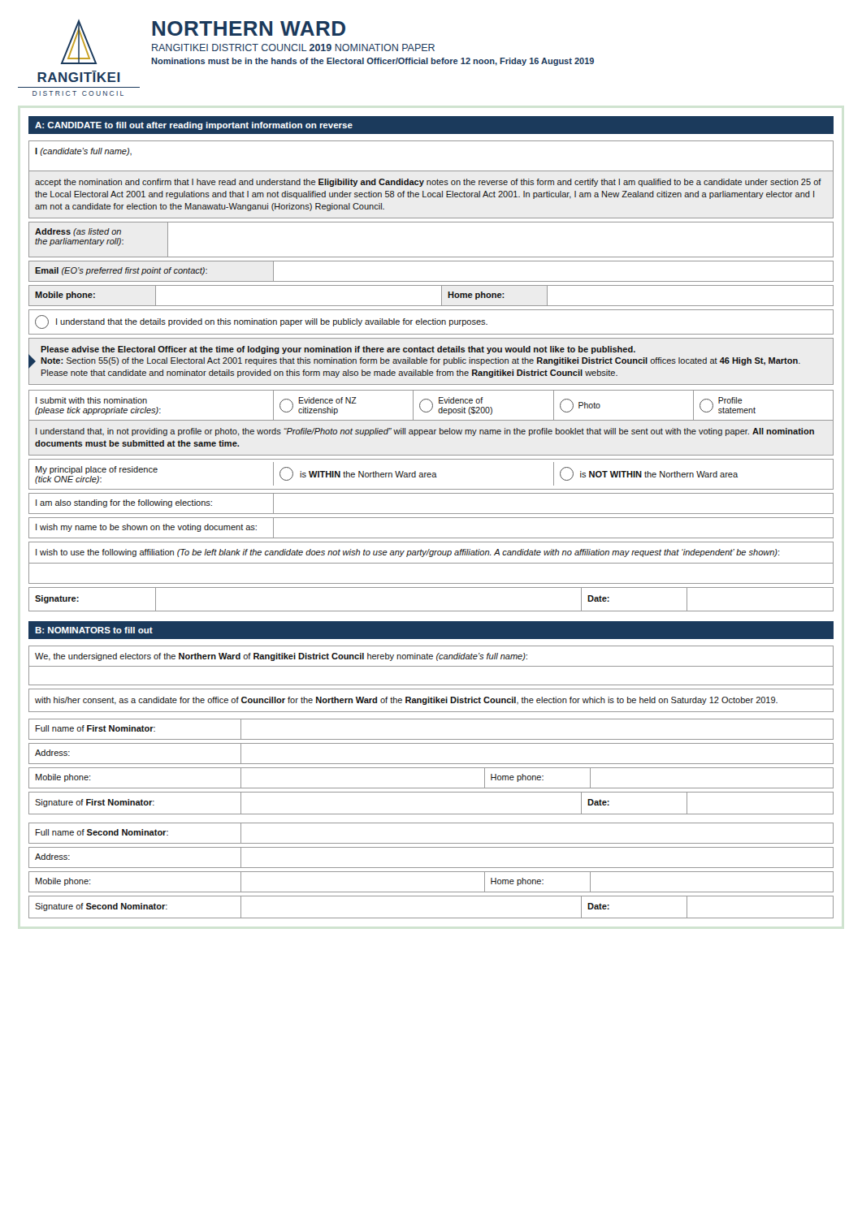RANGITĪKEI
DISTRICT COUNCIL
NORTHERN WARD
RANGITIKEI DISTRICT COUNCIL 2019 NOMINATION PAPER
Nominations must be in the hands of the Electoral Officer/Official before 12 noon, Friday 16 August 2019
A: CANDIDATE to fill out after reading important information on reverse
I (candidate’s full name),
accept the nomination and confirm that I have read and understand the Eligibility and Candidacy notes on the reverse of this form and certify that I am qualified to be a candidate under section 25 of the Local Electoral Act 2001 and regulations and that I am not disqualified under section 58 of the Local Electoral Act 2001. In particular, I am a New Zealand citizen and a parliamentary elector and I am not a candidate for election to the Manawatu-Wanganui (Horizons) Regional Council.
Address (as listed on
the parliamentary roll):
Email (EO’s preferred first point of contact):
Mobile phone:
Home phone:
I understand that the details provided on this nomination paper will be publicly available for election purposes.
Please advise the Electoral Officer at the time of lodging your nomination if there are contact details that you would not like to be published.
Note: Section 55(5) of the Local Electoral Act 2001 requires that this nomination form be available for public inspection at the Rangitikei District Council offices located at 46 High St, Marton. Please note that candidate and nominator details provided on this form may also be made available from the Rangitikei District Council website.
I submit with this nomination
(please tick appropriate circles):
Evidence of NZ
citizenship
Evidence of
deposit ($200)
Photo
Profile
statement
I understand that, in not providing a profile or photo, the words “Profile/Photo not supplied” will appear below my name in the profile booklet that will be sent out with the voting paper. All nomination documents must be submitted at the same time.
My principal place of residence
(tick ONE circle):
is WITHIN the Northern Ward area
is NOT WITHIN the Northern Ward area
I am also standing for the following elections:
I wish my name to be shown on the voting document as:
I wish to use the following affiliation (To be left blank if the candidate does not wish to use any party/group affiliation. A candidate with no affiliation may request that ‘independent’ be shown):
Signature:
Date:
B: NOMINATORS to fill out
We, the undersigned electors of the Northern Ward of Rangitikei District Council hereby nominate (candidate’s full name):
with his/her consent, as a candidate for the office of Councillor for the Northern Ward of the Rangitikei District Council, the election for which is to be held on Saturday 12 October 2019.
Full name of First Nominator:
Address:
Mobile phone:
Home phone:
Signature of First Nominator:
Date:
Full name of Second Nominator:
Address:
Mobile phone:
Home phone:
Signature of Second Nominator:
Date: